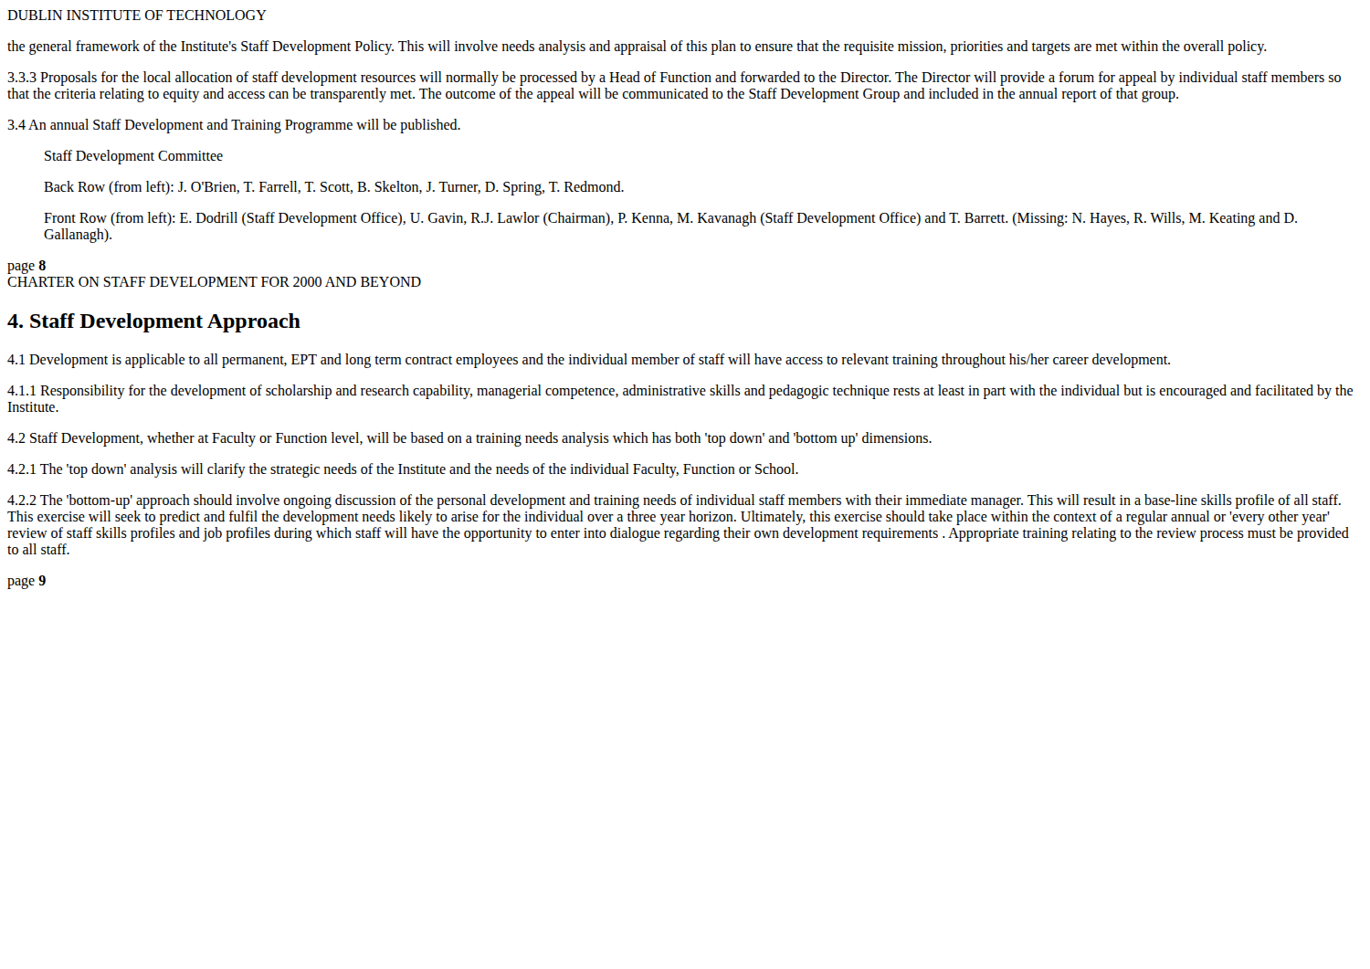DUBLIN INSTITUTE OF TECHNOLOGY
the general framework of the Institute's Staff Development Policy. This will involve needs analysis and appraisal of this plan to ensure that the requisite mission, priorities and targets are met within the overall policy.
3.3.3 Proposals for the local allocation of staff development resources will normally be processed by a Head of Function and forwarded to the Director. The Director will provide a forum for appeal by individual staff members so that the criteria relating to equity and access can be transparently met. The outcome of the appeal will be communicated to the Staff Development Group and included in the annual report of that group.
3.4 An annual Staff Development and Training Programme will be published.
Staff Development Committee
Back Row (from left): J. O'Brien, T. Farrell, T. Scott, B. Skelton, J. Turner, D. Spring, T. Redmond.
Front Row (from left): E. Dodrill (Staff Development Office), U. Gavin, R.J. Lawlor (Chairman), P. Kenna, M. Kavanagh (Staff Development Office) and T. Barrett. (Missing: N. Hayes, R. Wills, M. Keating and D. Gallanagh).
page 8
CHARTER ON STAFF DEVELOPMENT FOR 2000 AND BEYOND
4. Staff Development Approach
4.1 Development is applicable to all permanent, EPT and long term contract employees and the individual member of staff will have access to relevant training throughout his/her career development.
4.1.1 Responsibility for the development of scholarship and research capability, managerial competence, administrative skills and pedagogic technique rests at least in part with the individual but is encouraged and facilitated by the Institute.
4.2 Staff Development, whether at Faculty or Function level, will be based on a training needs analysis which has both 'top down' and 'bottom up' dimensions.
4.2.1 The 'top down' analysis will clarify the strategic needs of the Institute and the needs of the individual Faculty, Function or School.
4.2.2 The 'bottom-up' approach should involve ongoing discussion of the personal development and training needs of individual staff members with their immediate manager. This will result in a base-line skills profile of all staff. This exercise will seek to predict and fulfil the development needs likely to arise for the individual over a three year horizon. Ultimately, this exercise should take place within the context of a regular annual or 'every other year' review of staff skills profiles and job profiles during which staff will have the opportunity to enter into dialogue regarding their own development requirements . Appropriate training relating to the review process must be provided to all staff.
page 9